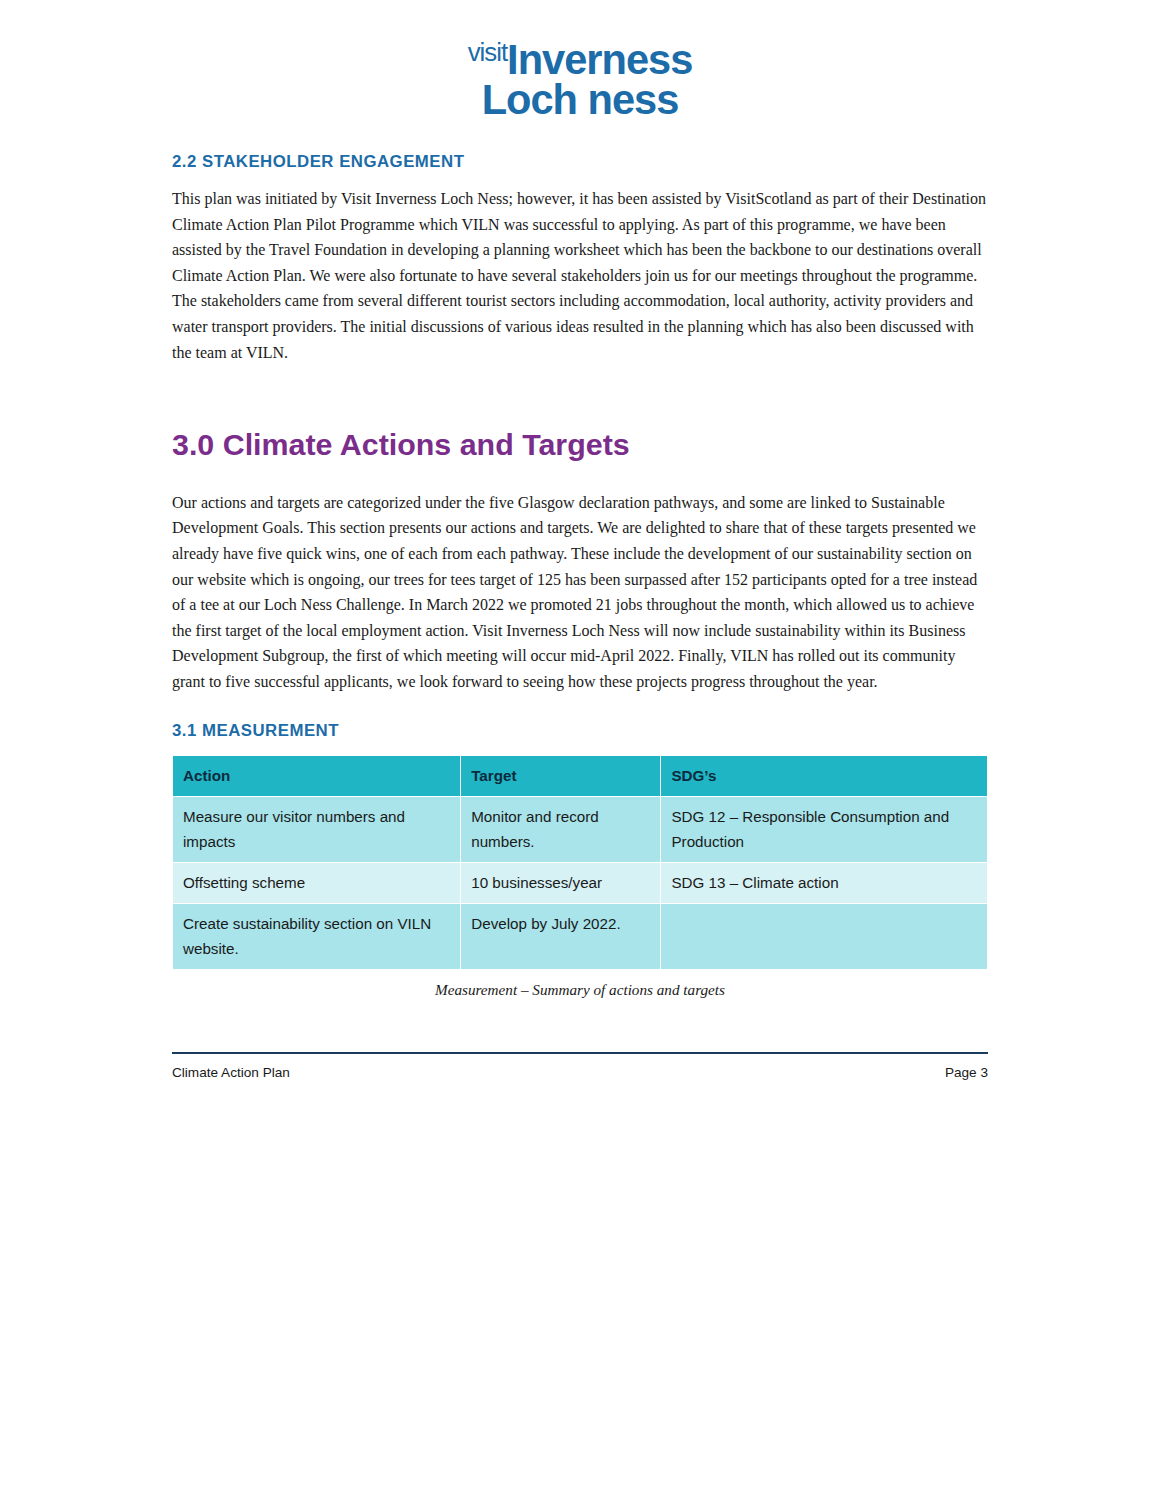visit Inverness Loch ness
2.2 STAKEHOLDER ENGAGEMENT
This plan was initiated by Visit Inverness Loch Ness; however, it has been assisted by VisitScotland as part of their Destination Climate Action Plan Pilot Programme which VILN was successful to applying. As part of this programme, we have been assisted by the Travel Foundation in developing a planning worksheet which has been the backbone to our destinations overall Climate Action Plan. We were also fortunate to have several stakeholders join us for our meetings throughout the programme. The stakeholders came from several different tourist sectors including accommodation, local authority, activity providers and water transport providers. The initial discussions of various ideas resulted in the planning which has also been discussed with the team at VILN.
3.0 Climate Actions and Targets
Our actions and targets are categorized under the five Glasgow declaration pathways, and some are linked to Sustainable Development Goals. This section presents our actions and targets. We are delighted to share that of these targets presented we already have five quick wins, one of each from each pathway. These include the development of our sustainability section on our website which is ongoing, our trees for tees target of 125 has been surpassed after 152 participants opted for a tree instead of a tee at our Loch Ness Challenge. In March 2022 we promoted 21 jobs throughout the month, which allowed us to achieve the first target of the local employment action. Visit Inverness Loch Ness will now include sustainability within its Business Development Subgroup, the first of which meeting will occur mid-April 2022. Finally, VILN has rolled out its community grant to five successful applicants, we look forward to seeing how these projects progress throughout the year.
3.1 MEASUREMENT
Measurement – Summary of actions and targets
| Action | Target | SDG’s |
| --- | --- | --- |
| Measure our visitor numbers and impacts | Monitor and record numbers. | SDG 12 – Responsible Consumption and Production |
| Offsetting scheme | 10 businesses/year | SDG 13 – Climate action |
| Create sustainability section on VILN website. | Develop by July 2022. | |
Climate Action Plan Page 3